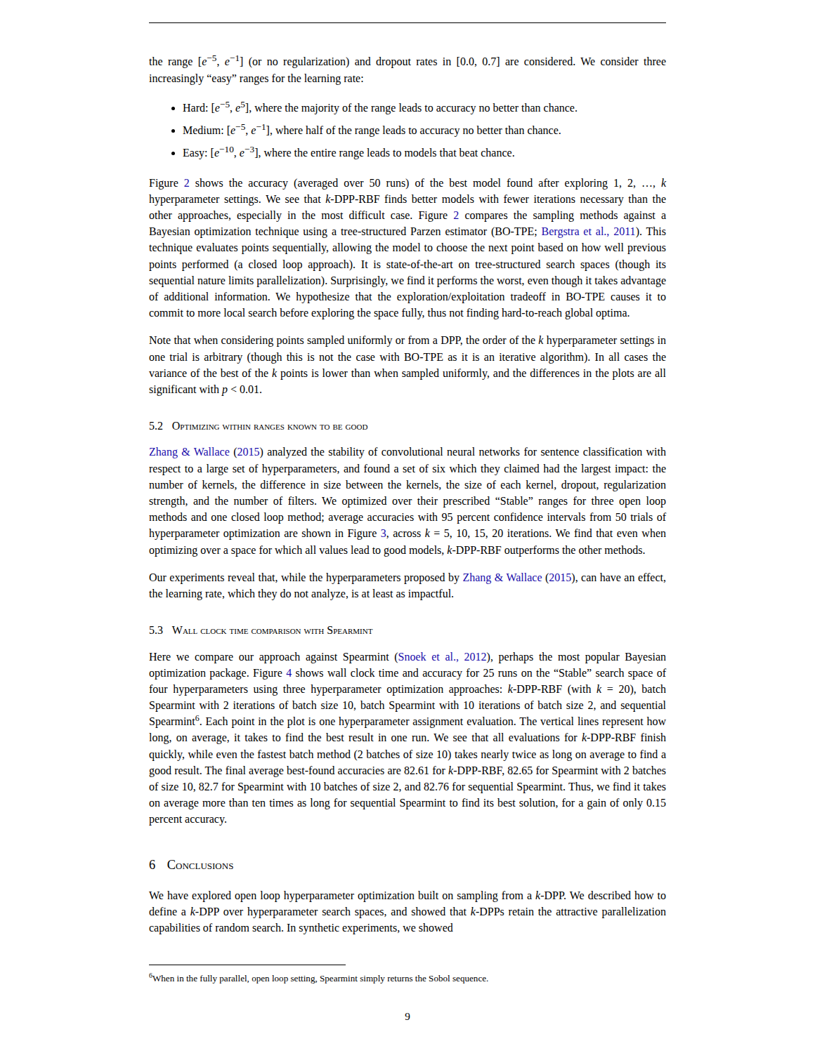the range [e−5, e−1] (or no regularization) and dropout rates in [0.0, 0.7] are considered. We consider three increasingly “easy” ranges for the learning rate:
Hard: [e−5, e5], where the majority of the range leads to accuracy no better than chance.
Medium: [e−5, e−1], where half of the range leads to accuracy no better than chance.
Easy: [e−10, e−3], where the entire range leads to models that beat chance.
Figure 2 shows the accuracy (averaged over 50 runs) of the best model found after exploring 1, 2, …, k hyperparameter settings. We see that k-DPP-RBF finds better models with fewer iterations necessary than the other approaches, especially in the most difficult case. Figure 2 compares the sampling methods against a Bayesian optimization technique using a tree-structured Parzen estimator (BO-TPE; Bergstra et al., 2011). This technique evaluates points sequentially, allowing the model to choose the next point based on how well previous points performed (a closed loop approach). It is state-of-the-art on tree-structured search spaces (though its sequential nature limits parallelization). Surprisingly, we find it performs the worst, even though it takes advantage of additional information. We hypothesize that the exploration/exploitation tradeoff in BO-TPE causes it to commit to more local search before exploring the space fully, thus not finding hard-to-reach global optima.
Note that when considering points sampled uniformly or from a DPP, the order of the k hyperparameter settings in one trial is arbitrary (though this is not the case with BO-TPE as it is an iterative algorithm). In all cases the variance of the best of the k points is lower than when sampled uniformly, and the differences in the plots are all significant with p < 0.01.
5.2 Optimizing within ranges known to be good
Zhang & Wallace (2015) analyzed the stability of convolutional neural networks for sentence classification with respect to a large set of hyperparameters, and found a set of six which they claimed had the largest impact: the number of kernels, the difference in size between the kernels, the size of each kernel, dropout, regularization strength, and the number of filters. We optimized over their prescribed “Stable” ranges for three open loop methods and one closed loop method; average accuracies with 95 percent confidence intervals from 50 trials of hyperparameter optimization are shown in Figure 3, across k = 5, 10, 15, 20 iterations. We find that even when optimizing over a space for which all values lead to good models, k-DPP-RBF outperforms the other methods.
Our experiments reveal that, while the hyperparameters proposed by Zhang & Wallace (2015), can have an effect, the learning rate, which they do not analyze, is at least as impactful.
5.3 Wall clock time comparison with Spearmint
Here we compare our approach against Spearmint (Snoek et al., 2012), perhaps the most popular Bayesian optimization package. Figure 4 shows wall clock time and accuracy for 25 runs on the “Stable” search space of four hyperparameters using three hyperparameter optimization approaches: k-DPP-RBF (with k = 20), batch Spearmint with 2 iterations of batch size 10, batch Spearmint with 10 iterations of batch size 2, and sequential Spearmint6. Each point in the plot is one hyperparameter assignment evaluation. The vertical lines represent how long, on average, it takes to find the best result in one run. We see that all evaluations for k-DPP-RBF finish quickly, while even the fastest batch method (2 batches of size 10) takes nearly twice as long on average to find a good result. The final average best-found accuracies are 82.61 for k-DPP-RBF, 82.65 for Spearmint with 2 batches of size 10, 82.7 for Spearmint with 10 batches of size 2, and 82.76 for sequential Spearmint. Thus, we find it takes on average more than ten times as long for sequential Spearmint to find its best solution, for a gain of only 0.15 percent accuracy.
6 Conclusions
We have explored open loop hyperparameter optimization built on sampling from a k-DPP. We described how to define a k-DPP over hyperparameter search spaces, and showed that k-DPPs retain the attractive parallelization capabilities of random search. In synthetic experiments, we showed
6When in the fully parallel, open loop setting, Spearmint simply returns the Sobol sequence.
9